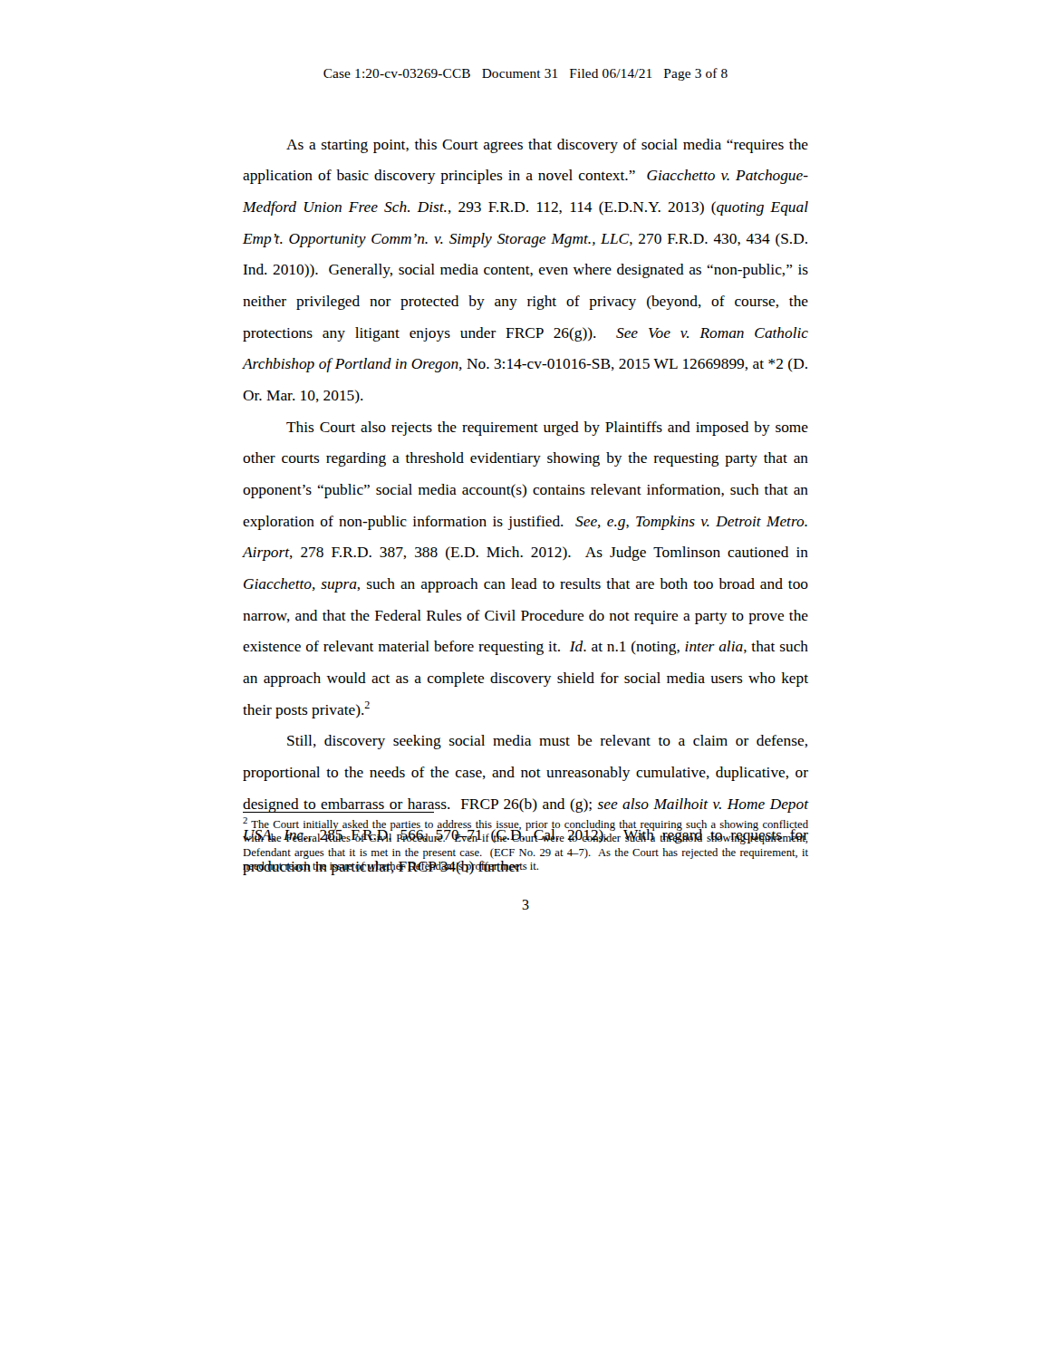Case 1:20-cv-03269-CCB Document 31 Filed 06/14/21 Page 3 of 8
As a starting point, this Court agrees that discovery of social media “requires the application of basic discovery principles in a novel context.” Giacchetto v. Patchogue-Medford Union Free Sch. Dist., 293 F.R.D. 112, 114 (E.D.N.Y. 2013) (quoting Equal Emp’t. Opportunity Comm’n. v. Simply Storage Mgmt., LLC, 270 F.R.D. 430, 434 (S.D. Ind. 2010)). Generally, social media content, even where designated as “non-public,” is neither privileged nor protected by any right of privacy (beyond, of course, the protections any litigant enjoys under FRCP 26(g)). See Voe v. Roman Catholic Archbishop of Portland in Oregon, No. 3:14-cv-01016-SB, 2015 WL 12669899, at *2 (D. Or. Mar. 10, 2015).
This Court also rejects the requirement urged by Plaintiffs and imposed by some other courts regarding a threshold evidentiary showing by the requesting party that an opponent’s “public” social media account(s) contains relevant information, such that an exploration of non-public information is justified. See, e.g, Tompkins v. Detroit Metro. Airport, 278 F.R.D. 387, 388 (E.D. Mich. 2012). As Judge Tomlinson cautioned in Giacchetto, supra, such an approach can lead to results that are both too broad and too narrow, and that the Federal Rules of Civil Procedure do not require a party to prove the existence of relevant material before requesting it. Id. at n.1 (noting, inter alia, that such an approach would act as a complete discovery shield for social media users who kept their posts private).2
Still, discovery seeking social media must be relevant to a claim or defense, proportional to the needs of the case, and not unreasonably cumulative, duplicative, or designed to embarrass or harass. FRCP 26(b) and (g); see also Mailhoit v. Home Depot USA, Inc., 285 F.R.D. 566, 570–71 (C.D. Cal. 2012). With regard to requests for production in particular, FRCP 34(b) further
2 The Court initially asked the parties to address this issue, prior to concluding that requiring such a showing conflicted with the Federal Rules of Civil Procedure. Even if the Court were to consider such a threshold showing requirement, Defendant argues that it is met in the present case. (ECF No. 29 at 4–7). As the Court has rejected the requirement, it need not reach the issue of whether Defendant’s proffer meets it.
3